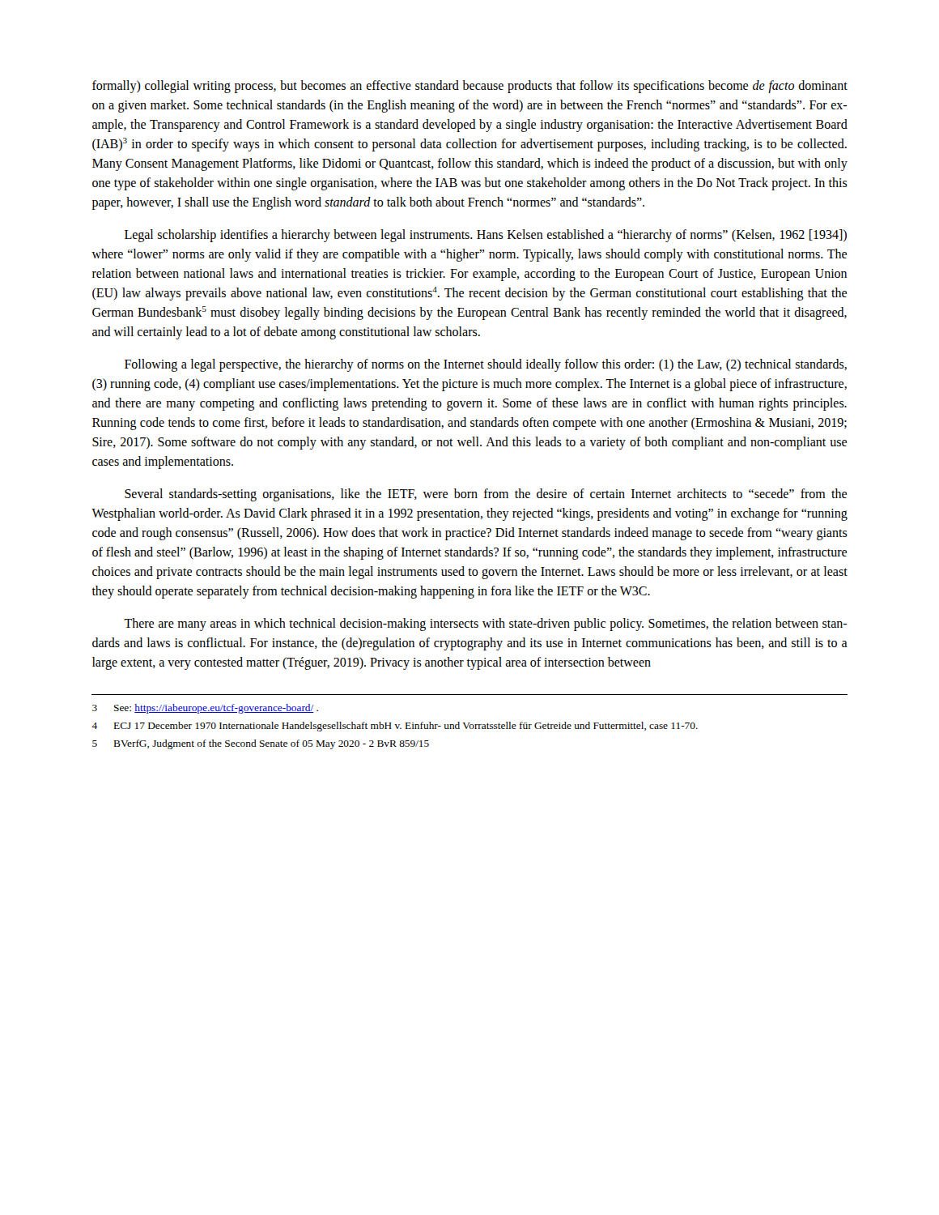formally) collegial writing process, but becomes an effective standard because products that follow its specifications become de facto dominant on a given market. Some technical standards (in the English meaning of the word) are in between the French “normes” and “standards”. For example, the Transparency and Control Framework is a standard developed by a single industry organisation: the Interactive Advertisement Board (IAB)3 in order to specify ways in which consent to personal data collection for advertisement purposes, including tracking, is to be collected. Many Consent Management Platforms, like Didomi or Quantcast, follow this standard, which is indeed the product of a discussion, but with only one type of stakeholder within one single organisation, where the IAB was but one stakeholder among others in the Do Not Track project. In this paper, however, I shall use the English word standard to talk both about French “normes” and “standards”.
Legal scholarship identifies a hierarchy between legal instruments. Hans Kelsen established a “hierarchy of norms” (Kelsen, 1962 [1934]) where “lower” norms are only valid if they are compatible with a “higher” norm. Typically, laws should comply with constitutional norms. The relation between national laws and international treaties is trickier. For example, according to the European Court of Justice, European Union (EU) law always prevails above national law, even constitutions4. The recent decision by the German constitutional court establishing that the German Bundesbank5 must disobey legally binding decisions by the European Central Bank has recently reminded the world that it disagreed, and will certainly lead to a lot of debate among constitutional law scholars.
Following a legal perspective, the hierarchy of norms on the Internet should ideally follow this order: (1) the Law, (2) technical standards, (3) running code, (4) compliant use cases/implementations. Yet the picture is much more complex. The Internet is a global piece of infrastructure, and there are many competing and conflicting laws pretending to govern it. Some of these laws are in conflict with human rights principles. Running code tends to come first, before it leads to standardisation, and standards often compete with one another (Ermoshina & Musiani, 2019; Sire, 2017). Some software do not comply with any standard, or not well. And this leads to a variety of both compliant and non-compliant use cases and implementations.
Several standards-setting organisations, like the IETF, were born from the desire of certain Internet architects to “secede” from the Westphalian world-order. As David Clark phrased it in a 1992 presentation, they rejected “kings, presidents and voting” in exchange for “running code and rough consensus” (Russell, 2006). How does that work in practice? Did Internet standards indeed manage to secede from “weary giants of flesh and steel” (Barlow, 1996) at least in the shaping of Internet standards? If so, “running code”, the standards they implement, infrastructure choices and private contracts should be the main legal instruments used to govern the Internet. Laws should be more or less irrelevant, or at least they should operate separately from technical decision-making happening in fora like the IETF or the W3C.
There are many areas in which technical decision-making intersects with state-driven public policy. Sometimes, the relation between standards and laws is conflictual. For instance, the (de)regulation of cryptography and its use in Internet communications has been, and still is to a large extent, a very contested matter (Tréguer, 2019). Privacy is another typical area of intersection between
| 3 | See: https://iabeurope.eu/tcf-goverance-board/ . |
| 4 | ECJ 17 December 1970 Internationale Handelsgesellschaft mbH v. Einfuhr- und Vorratsstelle für Getreide und Futtermittel, case 11-70. |
| 5 | BVerfG, Judgment of the Second Senate of 05 May 2020 - 2 BvR 859/15 |